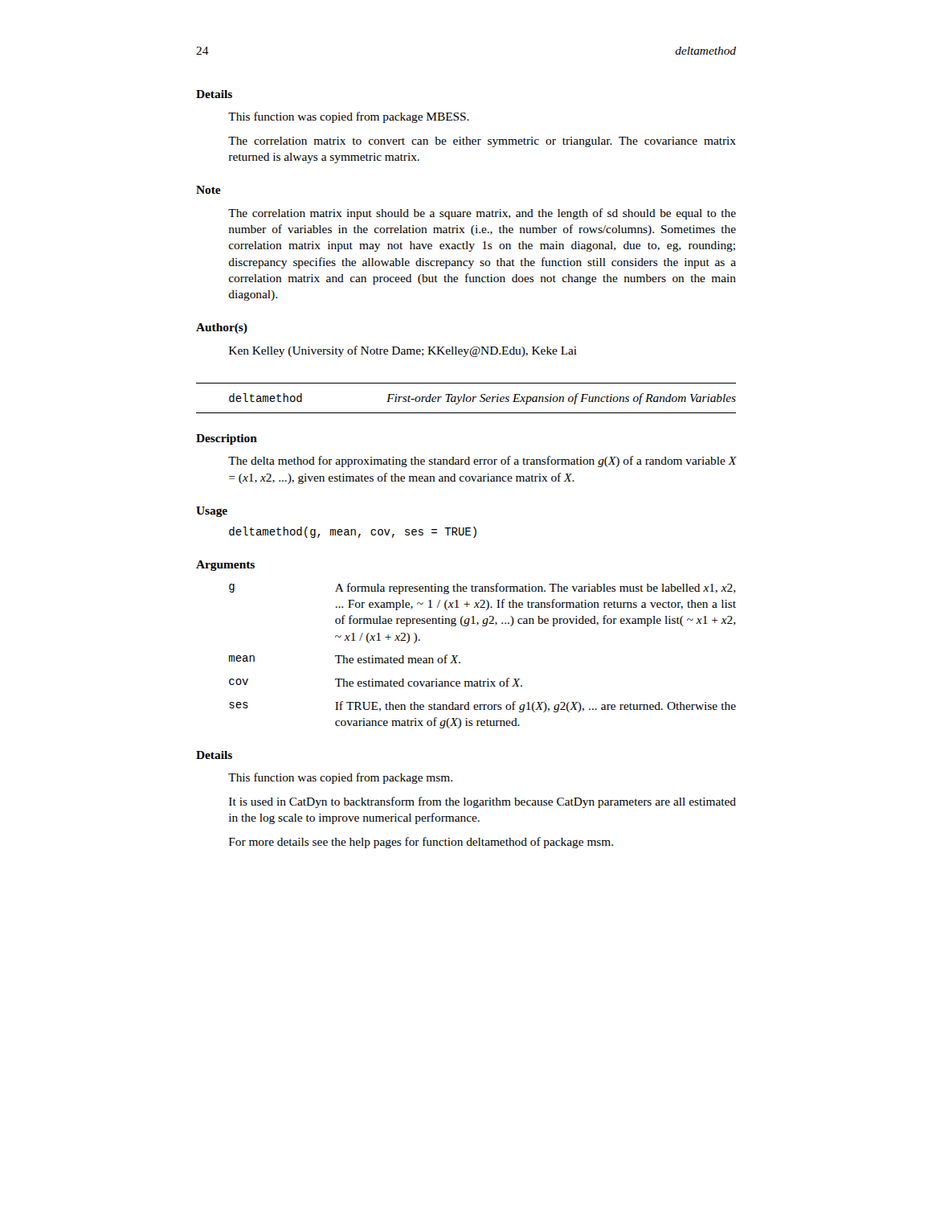24
deltamethod
Details
This function was copied from package MBESS.
The correlation matrix to convert can be either symmetric or triangular. The covariance matrix returned is always a symmetric matrix.
Note
The correlation matrix input should be a square matrix, and the length of sd should be equal to the number of variables in the correlation matrix (i.e., the number of rows/columns). Sometimes the correlation matrix input may not have exactly 1s on the main diagonal, due to, eg, rounding; discrepancy specifies the allowable discrepancy so that the function still considers the input as a correlation matrix and can proceed (but the function does not change the numbers on the main diagonal).
Author(s)
Ken Kelley (University of Notre Dame; KKelley@ND.Edu), Keke Lai
deltamethod
First-order Taylor Series Expansion of Functions of Random Variables
Description
The delta method for approximating the standard error of a transformation g(X) of a random variable X = (x1, x2, ...), given estimates of the mean and covariance matrix of X.
Usage
deltamethod(g, mean, cov, ses = TRUE)
Arguments
| g | A formula representing the transformation. The variables must be labelled x 1, x 2, ... For example, ~ 1 / ( x 1 + x 2). If the transformation returns a vector, then a list of formulae representing ( g 1, g 2, ...) can be provided, for example list( ~ x 1 + x 2, ~ x 1 / ( x 1 + x 2) ). |
| mean | The estimated mean of X . |
| cov | The estimated covariance matrix of X . |
| ses | If TRUE, then the standard errors of g 1( X ), g 2( X ), ... are returned. Otherwise the covariance matrix of g ( X ) is returned. |
Details
This function was copied from package msm.
It is used in CatDyn to backtransform from the logarithm because CatDyn parameters are all estimated in the log scale to improve numerical performance.
For more details see the help pages for function deltamethod of package msm.